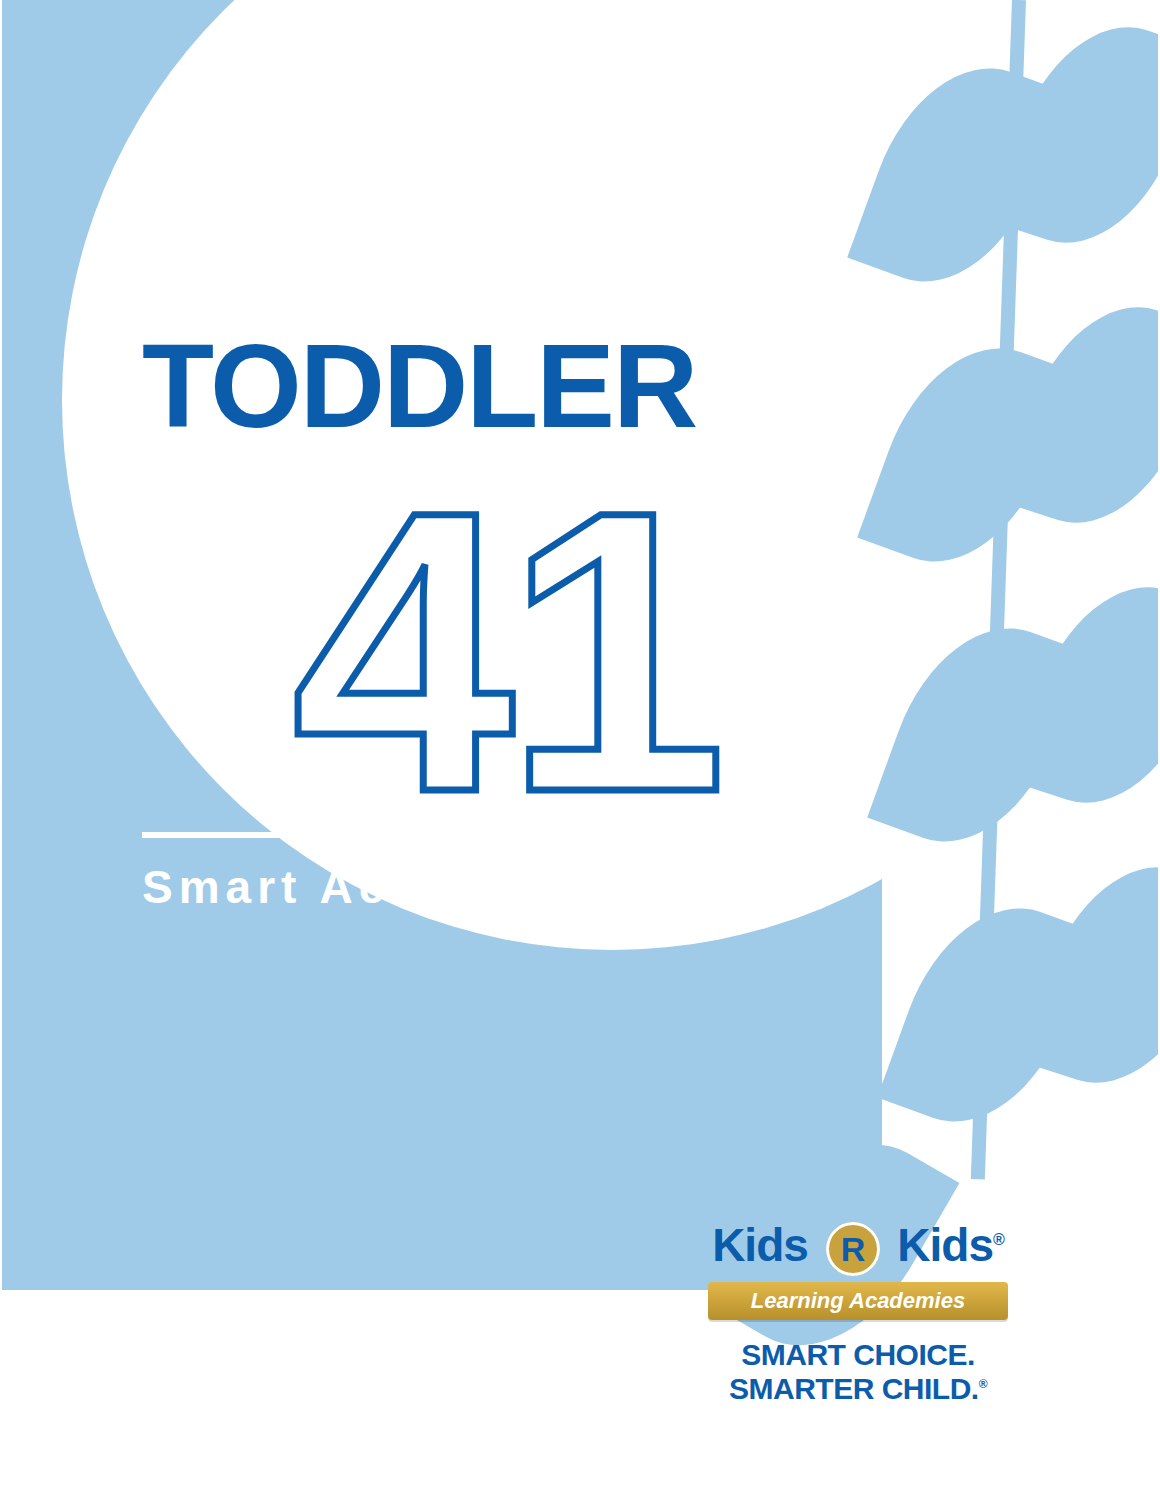TODDLER
Week 41
Smart Activities
Kids R Kids®
Learning Academies
SMART CHOICE. SMARTER CHILD.®